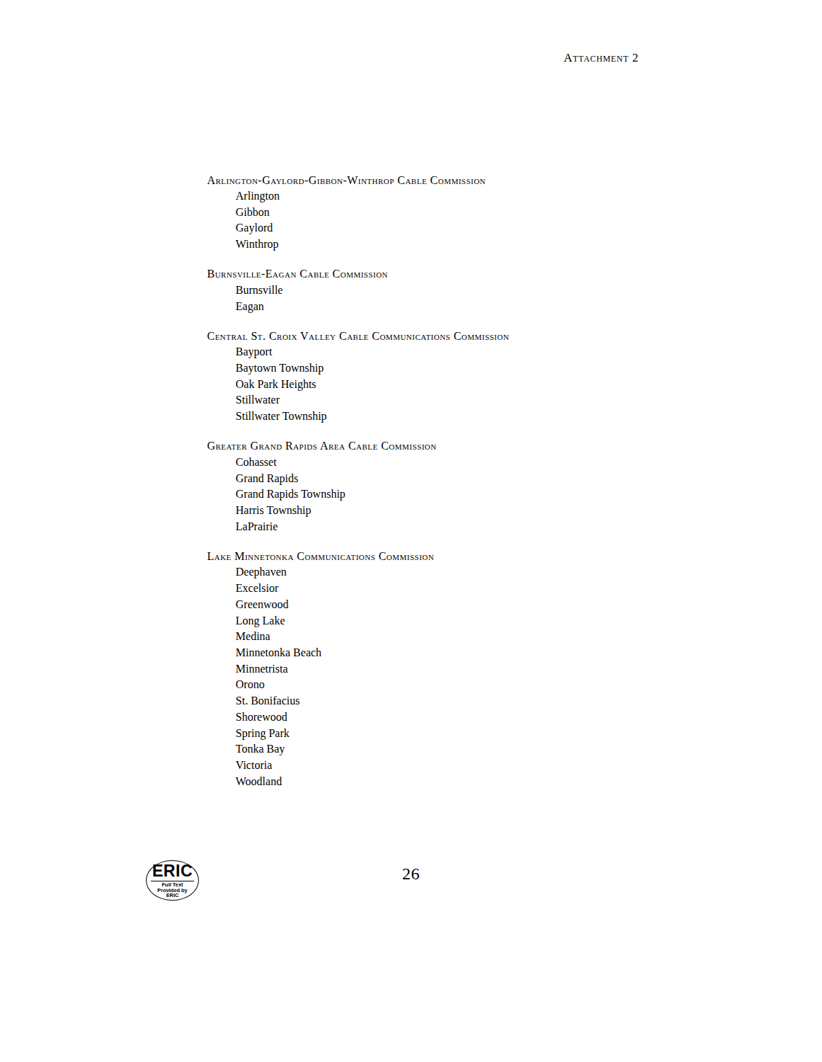Attachment 2
Arlington-Gaylord-Gibbon-Winthrop Cable Commission
Arlington
Gibbon
Gaylord
Winthrop
Burnsville-Eagan Cable Commission
Burnsville
Eagan
Central St. Croix Valley Cable Communications Commission
Bayport
Baytown Township
Oak Park Heights
Stillwater
Stillwater Township
Greater Grand Rapids Area Cable Commission
Cohasset
Grand Rapids
Grand Rapids Township
Harris Township
LaPrairie
Lake Minnetonka Communications Commission
Deephaven
Excelsior
Greenwood
Long Lake
Medina
Minnetonka Beach
Minnetrista
Orono
St. Bonifacius
Shorewood
Spring Park
Tonka Bay
Victoria
Woodland
26
ERICFull Text Provided by ERIC